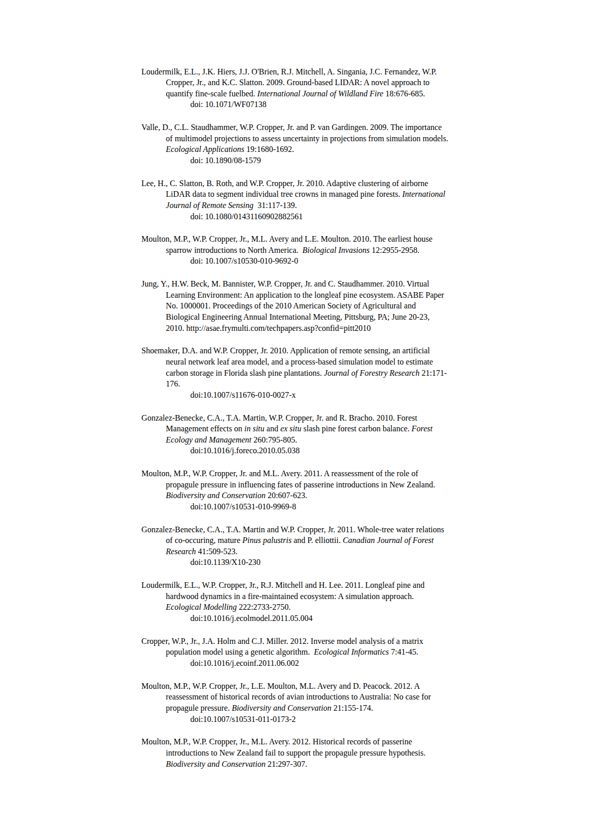Loudermilk, E.L., J.K. Hiers, J.J. O'Brien, R.J. Mitchell, A. Singania, J.C. Fernandez, W.P. Cropper, Jr., and K.C. Slatton. 2009. Ground-based LIDAR: A novel approach to quantify fine-scale fuelbed. International Journal of Wildland Fire 18:676-685. doi: 10.1071/WF07138
Valle, D., C.L. Staudhammer, W.P. Cropper, Jr. and P. van Gardingen. 2009. The importance of multimodel projections to assess uncertainty in projections from simulation models. Ecological Applications 19:1680-1692. doi: 10.1890/08-1579
Lee, H., C. Slatton, B. Roth, and W.P. Cropper, Jr. 2010. Adaptive clustering of airborne LiDAR data to segment individual tree crowns in managed pine forests. International Journal of Remote Sensing 31:117-139. doi: 10.1080/01431160902882561
Moulton, M.P., W.P. Cropper, Jr., M.L. Avery and L.E. Moulton. 2010. The earliest house sparrow introductions to North America. Biological Invasions 12:2955-2958. doi: 10.1007/s10530-010-9692-0
Jung, Y., H.W. Beck, M. Bannister, W.P. Cropper, Jr. and C. Staudhammer. 2010. Virtual Learning Environment: An application to the longleaf pine ecosystem. ASABE Paper No. 1000001. Proceedings of the 2010 American Society of Agricultural and Biological Engineering Annual International Meeting, Pittsburg, PA; June 20-23, 2010. http://asae.frymulti.com/techpapers.asp?confid=pitt2010
Shoemaker, D.A. and W.P. Cropper, Jr. 2010. Application of remote sensing, an artificial neural network leaf area model, and a process-based simulation model to estimate carbon storage in Florida slash pine plantations. Journal of Forestry Research 21:171-176. doi:10.1007/s11676-010-0027-x
Gonzalez-Benecke, C.A., T.A. Martin, W.P. Cropper, Jr. and R. Bracho. 2010. Forest Management effects on in situ and ex situ slash pine forest carbon balance. Forest Ecology and Management 260:795-805. doi:10.1016/j.foreco.2010.05.038
Moulton, M.P., W.P. Cropper, Jr. and M.L. Avery. 2011. A reassessment of the role of propagule pressure in influencing fates of passerine introductions in New Zealand. Biodiversity and Conservation 20:607-623. doi:10.1007/s10531-010-9969-8
Gonzalez-Benecke, C.A., T.A. Martin and W.P. Cropper, Jr. 2011. Whole-tree water relations of co-occuring, mature Pinus palustris and P. elliottii. Canadian Journal of Forest Research 41:509-523. doi:10.1139/X10-230
Loudermilk, E.L., W.P. Cropper, Jr., R.J. Mitchell and H. Lee. 2011. Longleaf pine and hardwood dynamics in a fire-maintained ecosystem: A simulation approach. Ecological Modelling 222:2733-2750. doi:10.1016/j.ecolmodel.2011.05.004
Cropper, W.P., Jr., J.A. Holm and C.J. Miller. 2012. Inverse model analysis of a matrix population model using a genetic algorithm. Ecological Informatics 7:41-45. doi:10.1016/j.ecoinf.2011.06.002
Moulton, M.P., W.P. Cropper, Jr., L.E. Moulton, M.L. Avery and D. Peacock. 2012. A reassessment of historical records of avian introductions to Australia: No case for propagule pressure. Biodiversity and Conservation 21:155-174. doi:10.1007/s10531-011-0173-2
Moulton, M.P., W.P. Cropper, Jr., M.L. Avery. 2012. Historical records of passerine introductions to New Zealand fail to support the propagule pressure hypothesis. Biodiversity and Conservation 21:297-307.